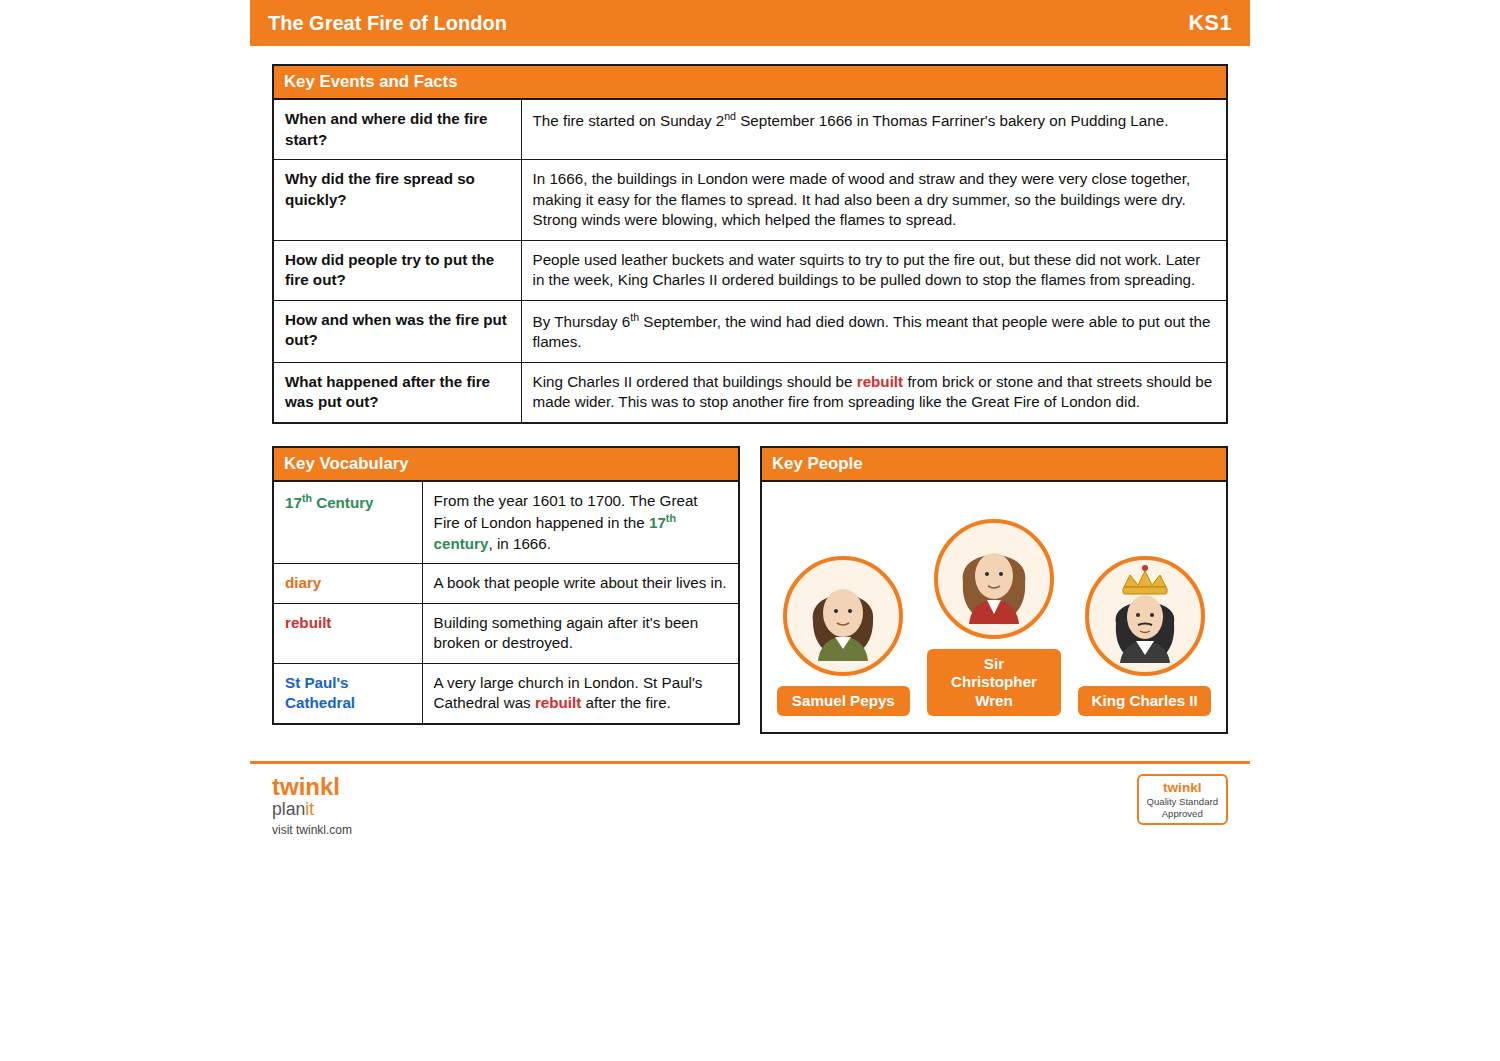The Great Fire of London KS1
Key Events and Facts
| When and where did the fire start? | The fire started on Sunday 2 nd September 1666 in Thomas Farriner's bakery on Pudding Lane. |
| Why did the fire spread so quickly? | In 1666, the buildings in London were made of wood and straw and they were very close together, making it easy for the flames to spread. It had also been a dry summer, so the buildings were dry. Strong winds were blowing, which helped the flames to spread. |
| How did people try to put the fire out? | People used leather buckets and water squirts to try to put the fire out, but these did not work. Later in the week, King Charles II ordered buildings to be pulled down to stop the flames from spreading. |
| How and when was the fire put out? | By Thursday 6 th September, the wind had died down. This meant that people were able to put out the flames. |
| What happened after the fire was put out? | King Charles II ordered that buildings should be rebuilt from brick or stone and that streets should be made wider. This was to stop another fire from spreading like the Great Fire of London did. |
Key Vocabulary
| 17 th Century | From the year 1601 to 1700. The Great Fire of London happened in the 17 th century , in 1666. |
| diary | A book that people write about their lives in. |
| rebuilt | Building something again after it's been broken or destroyed. |
| St Paul's Cathedral | A very large church in London. St Paul's Cathedral was rebuilt after the fire. |
Key People
Samuel Pepys
Sir
Christopher Wren
King Charles II
twinkl
planit
visit twinkl.com
twinkl Quality Standard
Approved